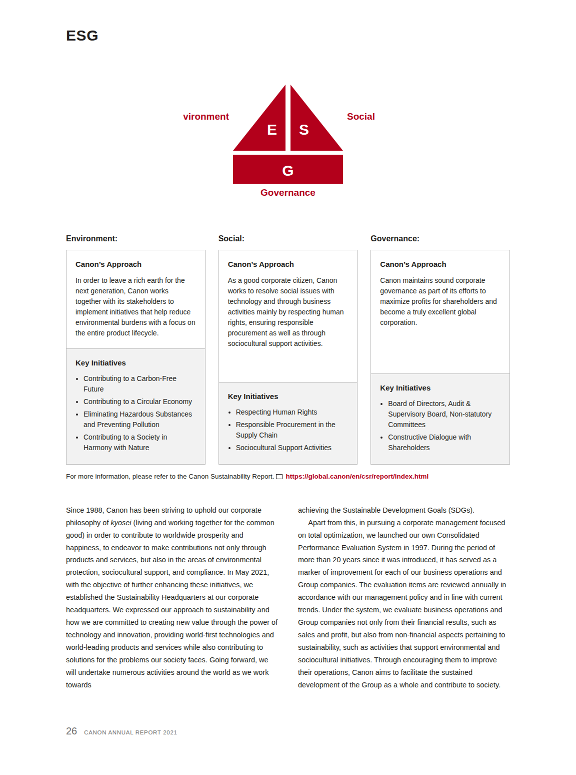ESG
Environment Social E S G Governance
Environment:
Canon’s Approach
In order to leave a rich earth for the next generation, Canon works together with its stakeholders to implement initiatives that help reduce environmental burdens with a focus on the entire product lifecycle.
Key Initiatives
Contributing to a Carbon-Free Future
Contributing to a Circular Economy
Eliminating Hazardous Substances and Preventing Pollution
Contributing to a Society in Harmony with Nature
Social:
Canon’s Approach
As a good corporate citizen, Canon works to resolve social issues with technology and through business activities mainly by respecting human rights, ensuring responsible procurement as well as through sociocultural support activities.
Key Initiatives
Respecting Human Rights
Responsible Procurement in the Supply Chain
Sociocultural Support Activities
Governance:
Canon’s Approach
Canon maintains sound corporate governance as part of its efforts to maximize profits for shareholders and become a truly excellent global corporation.
Key Initiatives
Board of Directors, Audit & Supervisory Board, Non-statutory Committees
Constructive Dialogue with Shareholders
For more information, please refer to the Canon Sustainability Report. https://global.canon/en/csr/report/index.html
Since 1988, Canon has been striving to uphold our corporate philosophy of kyosei (living and working together for the common good) in order to contribute to worldwide prosperity and happiness, to endeavor to make contributions not only through products and services, but also in the areas of environmental protection, sociocultural support, and compliance. In May 2021, with the objective of further enhancing these initiatives, we established the Sustainability Headquarters at our corporate headquarters. We expressed our approach to sustainability and how we are committed to creating new value through the power of technology and innovation, providing world-first technologies and world-leading products and services while also contributing to solutions for the problems our society faces. Going forward, we will undertake numerous activities around the world as we work towards
achieving the Sustainable Development Goals (SDGs).
Apart from this, in pursuing a corporate management focused on total optimization, we launched our own Consolidated Performance Evaluation System in 1997. During the period of more than 20 years since it was introduced, it has served as a marker of improvement for each of our business operations and Group companies. The evaluation items are reviewed annually in accordance with our management policy and in line with current trends. Under the system, we evaluate business operations and Group companies not only from their financial results, such as sales and profit, but also from non-financial aspects pertaining to sustainability, such as activities that support environmental and sociocultural initiatives. Through encouraging them to improve their operations, Canon aims to facilitate the sustained development of the Group as a whole and contribute to society.
26 Canon Annual Report 2021